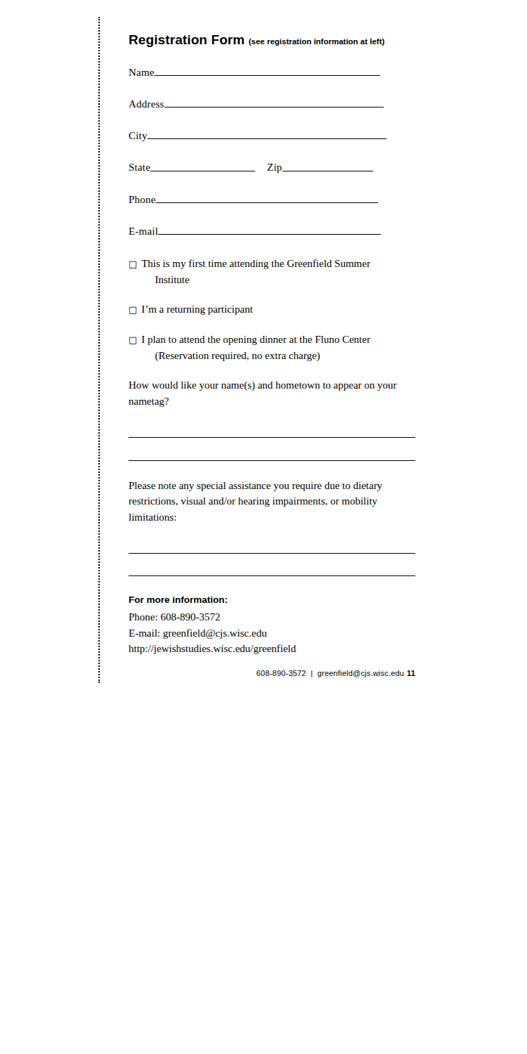Registration Form (see registration information at left)
Name
Address
City
State Zip
Phone
E-mail
□This is my first time attending the Greenfield Summer Institute
□I’m a returning participant
□I plan to attend the opening dinner at the Fluno Center (Reservation required, no extra charge)
How would like your name(s) and hometown to appear on your nametag?
Please note any special assistance you require due to dietary restrictions, visual and/or hearing impairments, or mobility limitations:
For more information:
Phone: 608-890-3572
E-mail: greenfield@cjs.wisc.edu
http://jewishstudies.wisc.edu/greenfield
608-890-3572 | greenfield@cjs.wisc.edu11